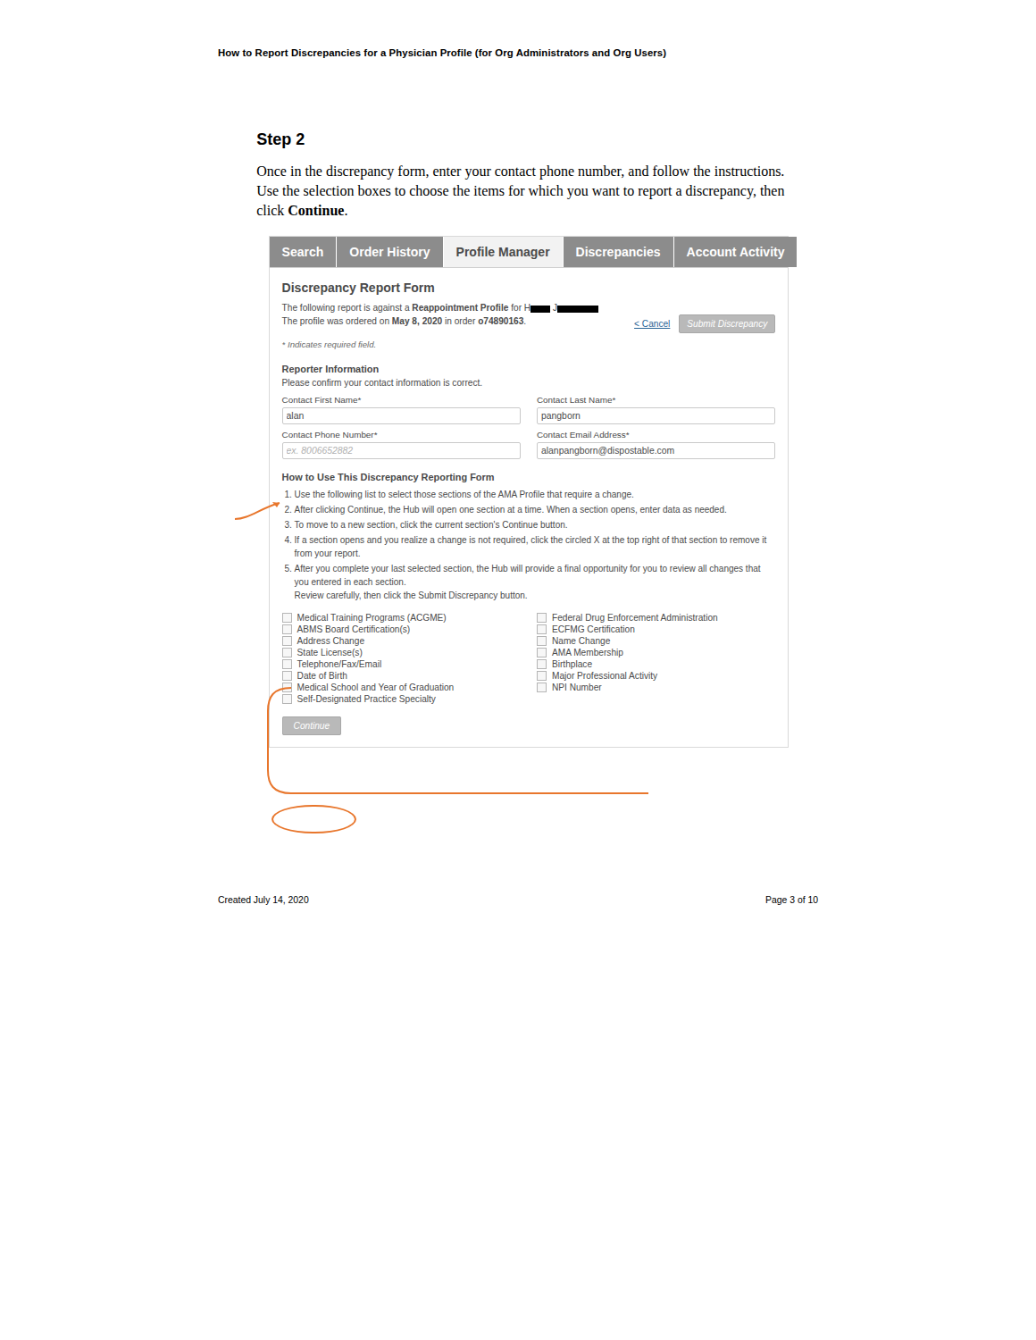How to Report Discrepancies for a Physician Profile (for Org Administrators and Org Users)
Step 2
Once in the discrepancy form, enter your contact phone number, and follow the instructions. Use the selection boxes to choose the items for which you want to report a discrepancy, then click Continue.
Search
Order History
Profile Manager
Discrepancies
Account Activity
Discrepancy Report Form
The following report is against a Reappointment Profile for H J
The profile was ordered on May 8, 2020 in order o74890163.
< Cancel Submit Discrepancy
* Indicates required field.
Reporter Information
Please confirm your contact information is correct.
Contact First Name*
Contact Last Name*
Contact Phone Number*
Contact Email Address*
How to Use This Discrepancy Reporting Form
Use the following list to select those sections of the AMA Profile that require a change.
After clicking Continue, the Hub will open one section at a time. When a section opens, enter data as needed.
To move to a new section, click the current section's Continue button.
If a section opens and you realize a change is not required, click the circled X at the top right of that section to remove it from your report.
After you complete your last selected section, the Hub will provide a final opportunity for you to review all changes that you entered in each section.Review carefully, then click the Submit Discrepancy button.
Medical Training Programs (ACGME)
Federal Drug Enforcement Administration
ABMS Board Certification(s)
ECFMG Certification
Address Change
Name Change
State License(s)
AMA Membership
Telephone/Fax/Email
Birthplace
Date of Birth
Major Professional Activity
Medical School and Year of Graduation
NPI Number
Self-Designated Practice Specialty
Continue
Created July 14, 2020
Page 3 of 10